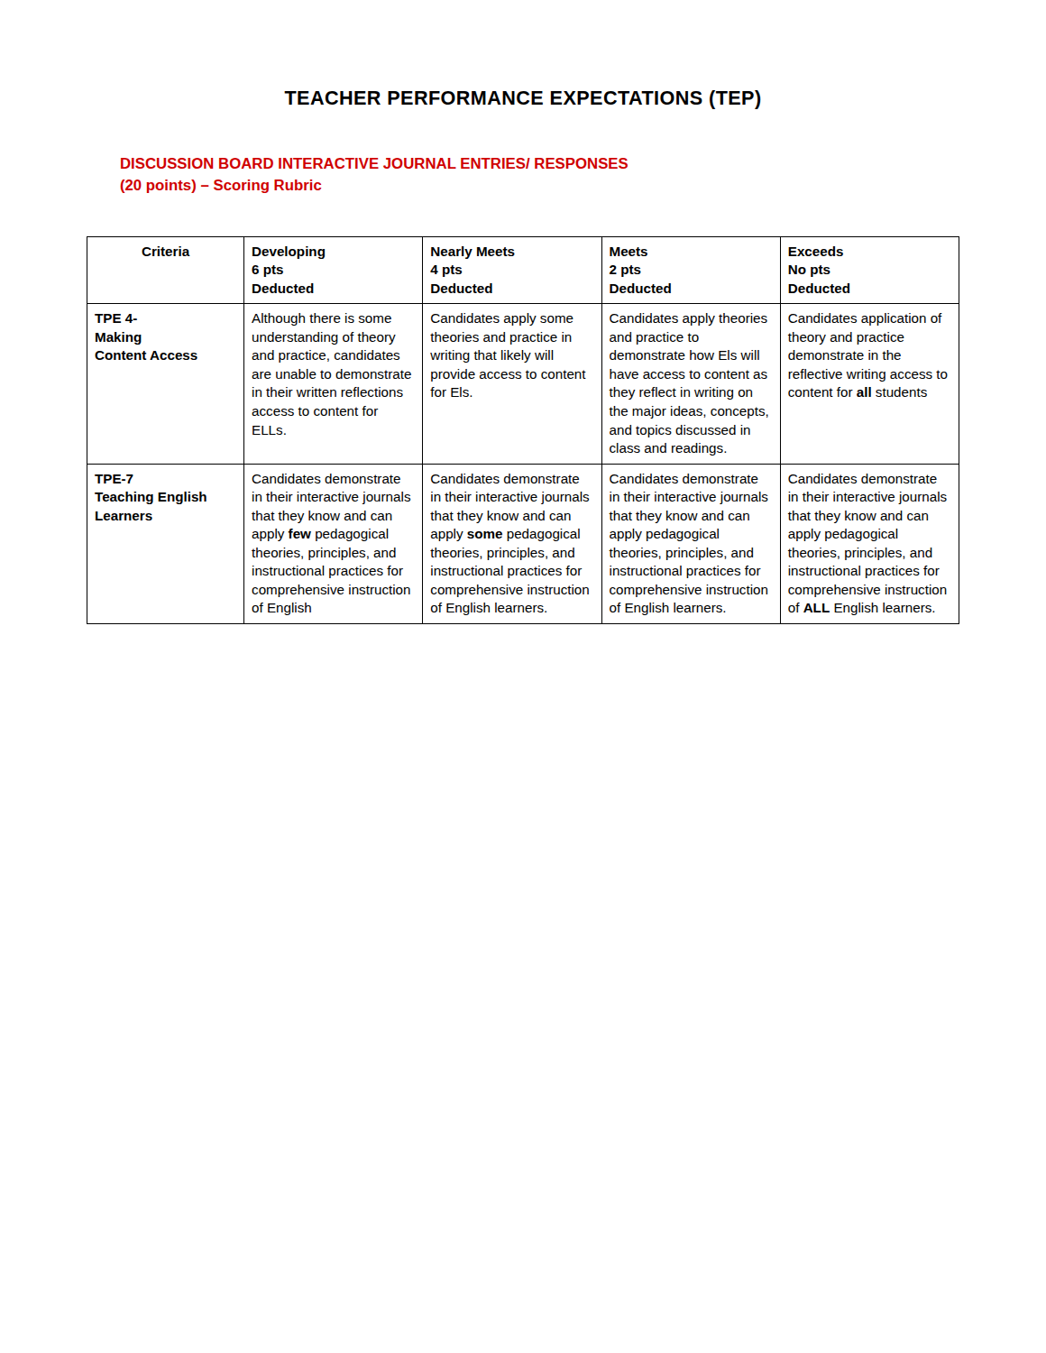TEACHER PERFORMANCE EXPECTATIONS (TEP)
DISCUSSION BOARD INTERACTIVE JOURNAL ENTRIES/ RESPONSES
(20 points) – Scoring Rubric
| Criteria | Developing 6 pts Deducted | Nearly Meets 4 pts Deducted | Meets 2 pts Deducted | Exceeds No pts Deducted |
| --- | --- | --- | --- | --- |
| TPE 4- Making Content Access | Although there is some understanding of theory and practice, candidates are unable to demonstrate in their written reflections access to content for ELLs. | Candidates apply some theories and practice in writing that likely will provide access to content for Els. | Candidates apply theories and practice to demonstrate how Els will have access to content as they reflect in writing on the major ideas, concepts, and topics discussed in class and readings. | Candidates application of theory and practice demonstrate in the reflective writing access to content for all students |
| TPE-7 Teaching English Learners | Candidates demonstrate in their interactive journals that they know and can apply few pedagogical theories, principles, and instructional practices for comprehensive instruction of English | Candidates demonstrate in their interactive journals that they know and can apply some pedagogical theories, principles, and instructional practices for comprehensive instruction of English learners. | Candidates demonstrate in their interactive journals that they know and can apply pedagogical theories, principles, and instructional practices for comprehensive instruction of English learners. | Candidates demonstrate in their interactive journals that they know and can apply pedagogical theories, principles, and instructional practices for comprehensive instruction of ALL English learners. |